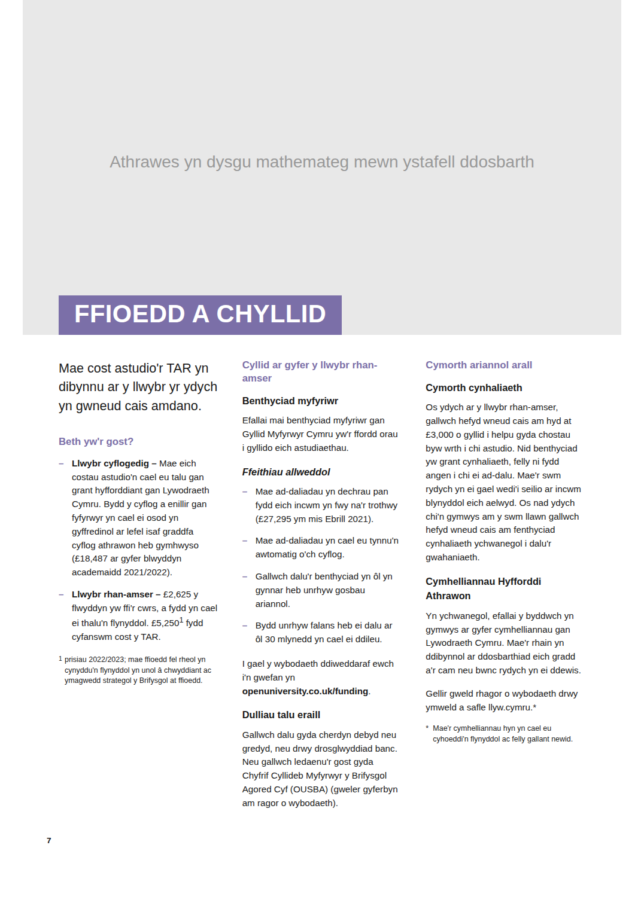FFIOEDD A CHYLLID
Mae cost astudio'r TAR yn dibynnu ar y llwybr yr ydych yn gwneud cais amdano.
Beth yw'r gost?
Llwybr cyflogedig – Mae eich costau astudio'n cael eu talu gan grant hyfforddiant gan Lywodraeth Cymru. Bydd y cyflog a enillir gan fyfyrwyr yn cael ei osod yn gyffredinol ar lefel isaf graddfa cyflog athrawon heb gymhwyso (£18,487 ar gyfer blwyddyn academaidd 2021/2022).
Llwybr rhan-amser – £2,625 y flwyddyn yw ffi'r cwrs, a fydd yn cael ei thalu'n flynyddol. £5,2501 fydd cyfanswm cost y TAR.
1 prisiau 2022/2023; mae ffioedd fel rheol yn cynyddu'n flynyddol yn unol â chwyddiant ac ymagwedd strategol y Brifysgol at ffioedd.
Cyllid ar gyfer y llwybr rhan-amser
Benthyciad myfyriwr
Efallai mai benthyciad myfyriwr gan Gyllid Myfyrwyr Cymru yw'r ffordd orau i gyllido eich astudiaethau.
Ffeithiau allweddol
Mae ad-daliadau yn dechrau pan fydd eich incwm yn fwy na'r trothwy (£27,295 ym mis Ebrill 2021).
Mae ad-daliadau yn cael eu tynnu'n awtomatig o'ch cyflog.
Gallwch dalu'r benthyciad yn ôl yn gynnar heb unrhyw gosbau ariannol.
Bydd unrhyw falans heb ei dalu ar ôl 30 mlynedd yn cael ei ddileu.
I gael y wybodaeth ddiweddaraf ewch i'n gwefan yn openuniversity.co.uk/funding.
Dulliau talu eraill
Gallwch dalu gyda cherdyn debyd neu gredyd, neu drwy drosglwyddiad banc. Neu gallwch ledaenu'r gost gyda Chyfrif Cyllideb Myfyrwyr y Brifysgol Agored Cyf (OUSBA) (gweler gyferbyn am ragor o wybodaeth).
Cymorth ariannol arall
Cymorth cynhaliaeth
Os ydych ar y llwybr rhan-amser, gallwch hefyd wneud cais am hyd at £3,000 o gyllid i helpu gyda chostau byw wrth i chi astudio. Nid benthyciad yw grant cynhaliaeth, felly ni fydd angen i chi ei ad-dalu. Mae'r swm rydych yn ei gael wedi'i seilio ar incwm blynyddol eich aelwyd. Os nad ydych chi'n gymwys am y swm llawn gallwch hefyd wneud cais am fenthyciad cynhaliaeth ychwanegol i dalu'r gwahaniaeth.
Cymhelliannau Hyfforddi Athrawon
Yn ychwanegol, efallai y byddwch yn gymwys ar gyfer cymhelliannau gan Lywodraeth Cymru. Mae'r rhain yn ddibynnol ar ddosbarthiad eich gradd a'r cam neu bwnc rydych yn ei ddewis.
Gellir gweld rhagor o wybodaeth drwy ymweld a safle llyw.cymru.*
Mae'r cymhelliannau hyn yn cael eu cyhoeddi'n flynyddol ac felly gallant newid.
7